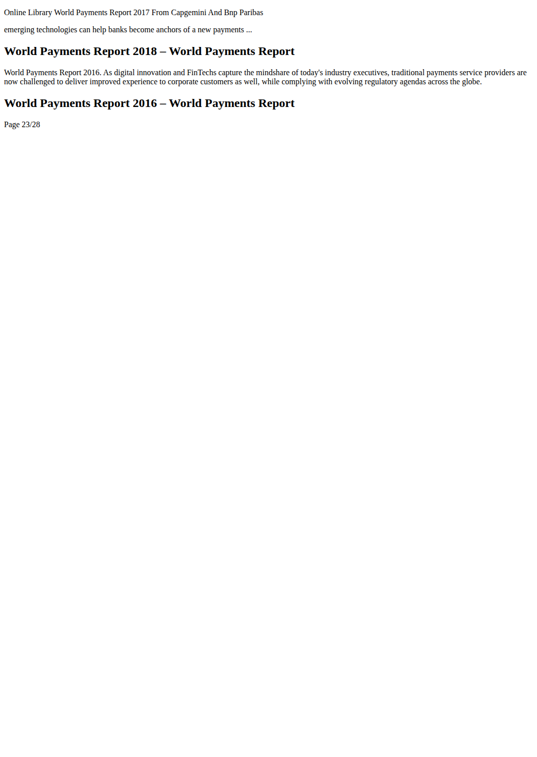Online Library World Payments Report 2017 From Capgemini And Bnp Paribas
emerging technologies can help banks become anchors of a new payments ...
World Payments Report 2018 – World Payments Report
World Payments Report 2016. As digital innovation and FinTechs capture the mindshare of today's industry executives, traditional payments service providers are now challenged to deliver improved experience to corporate customers as well, while complying with evolving regulatory agendas across the globe.
World Payments Report 2016 – World Payments Report
Page 23/28